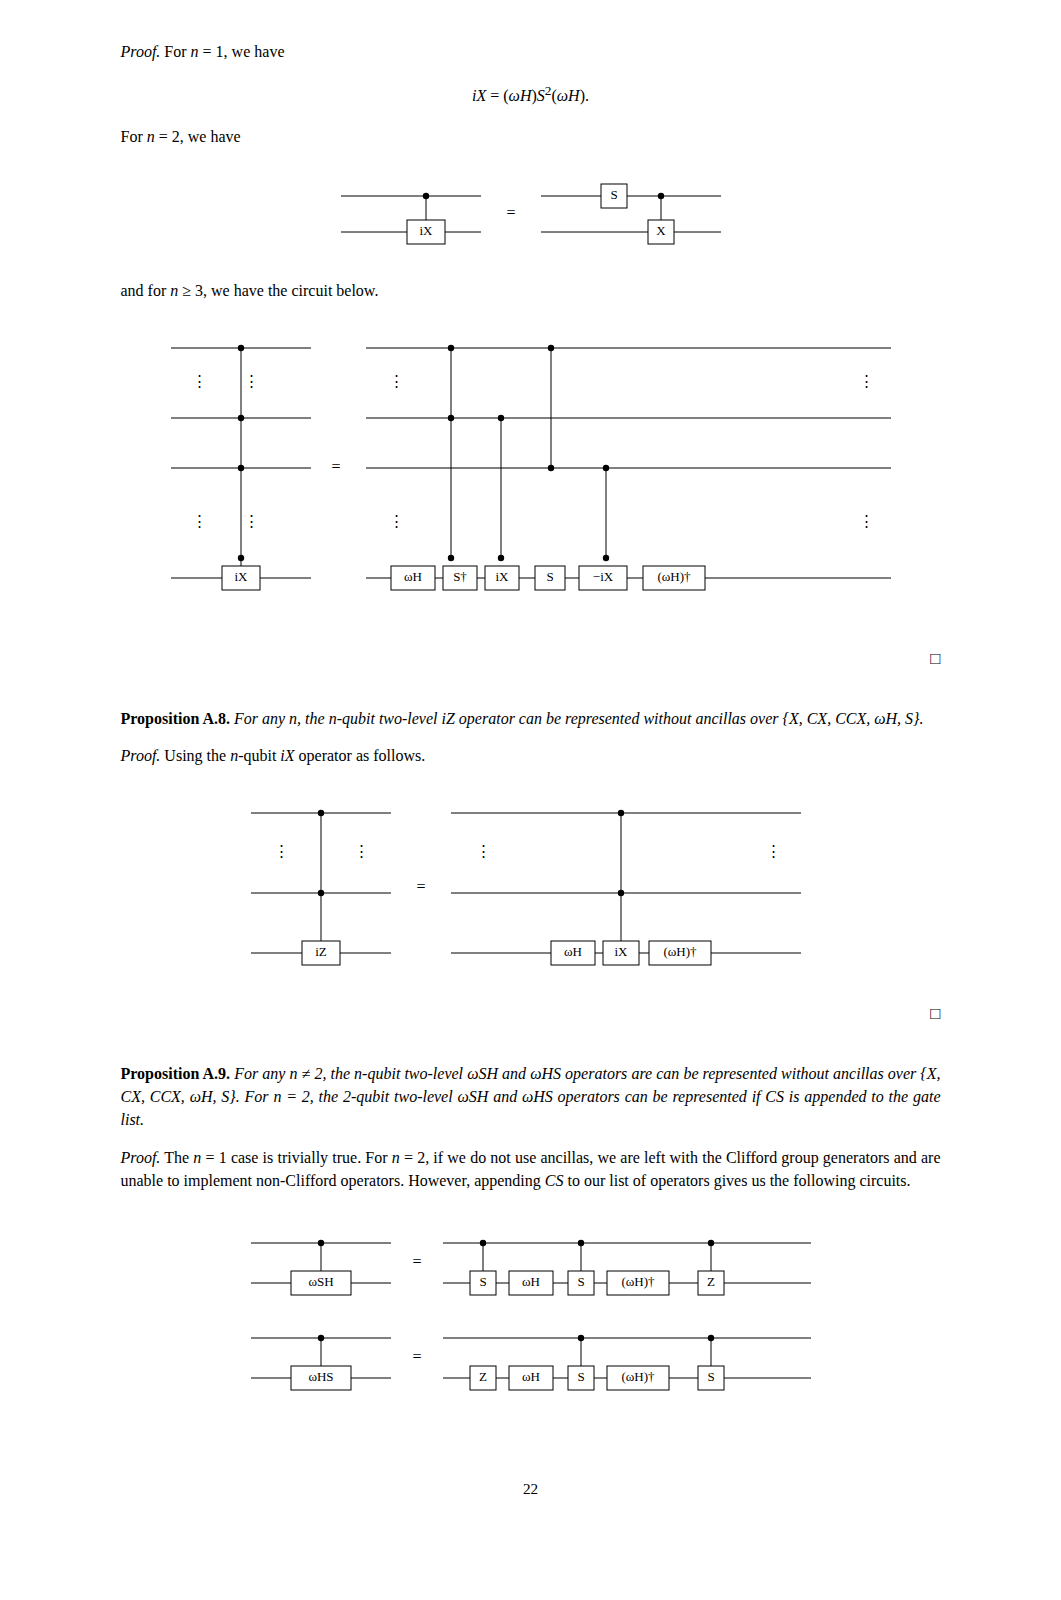Proof. For n = 1, we have
iX = (ωH)S2(ωH).
For n = 2, we have
iX = S X
and for n ≥ 3, we have the circuit below.
⋮ ⋮ ⋮ ⋮ iX = ⋮ ⋮ ⋮ ⋮ ωH S† iX S −iX (ωH)†
Proposition A.8. For any n, the n-qubit two-level iZ operator can be represented without ancillas over {X, CX, CCX, ωH, S}.
Proof. Using the n-qubit iX operator as follows.
⋮ ⋮ iZ = ⋮ ⋮ ωH iX (ωH)†
Proposition A.9. For any n ≠ 2, the n-qubit two-level ωSH and ωHS operators are can be represented without ancillas over {X, CX, CCX, ωH, S}. For n = 2, the 2-qubit two-level ωSH and ωHS operators can be represented if CS is appended to the gate list.
Proof. The n = 1 case is trivially true. For n = 2, if we do not use ancillas, we are left with the Clifford group generators and are unable to implement non-Clifford operators. However, appending CS to our list of operators gives us the following circuits.
ωSH = S ωH S (ωH)† Z ωHS = Z ωH S (ωH)† S
22